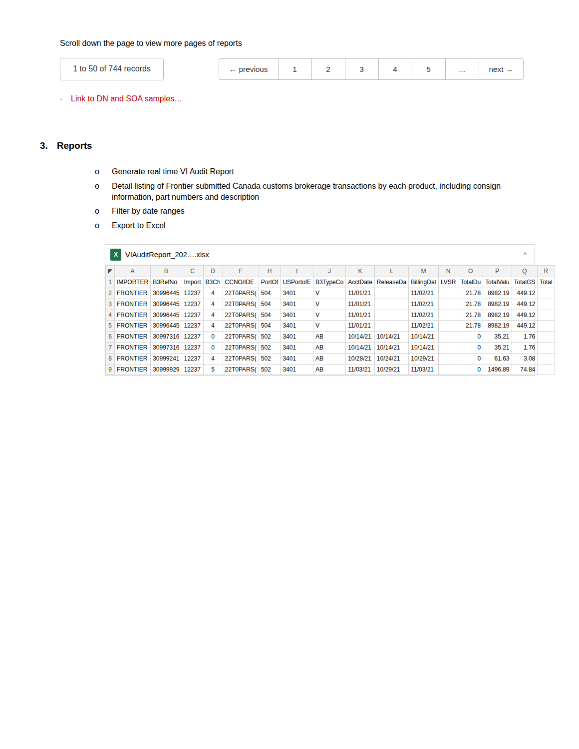Scroll down the page to view more pages of reports
1 to 50 of 744 records
← previous 1 2 3 4 5 ... next →
-Link to DN and SOA samples…
3. Reports
Generate real time VI Audit Report
Detail listing of Frontier submitted Canada customs brokerage transactions by each product, including consign information, part numbers and description
Filter by date ranges
Export to Excel
X
VIAuditReport_202….xlsx
^
| ◤ | A | B | C | D | F | H | I | J | K | L | M | N | O | P | Q | R |
| --- | --- | --- | --- | --- | --- | --- | --- | --- | --- | --- | --- | --- | --- | --- | --- | --- |
| 1 | IMPORTER | B3RefNo | Import | B3Ch | CCNO/IDE | PortOf | USPortofE | B3TypeCo | AcctDate | ReleaseDa | BillingDat | LVSR | TotalDu | TotalValu | TotalGS | Total |
| 2 | FRONTIER | 30996445 | 12237 | 4 | 22T0PARS( | 504 | 3401 | V | 11/01/21 | | 11/02/21 | | 21.78 | 8982.19 | 449.12 | |
| 3 | FRONTIER | 30996445 | 12237 | 4 | 22T0PARS( | 504 | 3401 | V | 11/01/21 | | 11/02/21 | | 21.78 | 8982.19 | 449.12 | |
| 4 | FRONTIER | 30996445 | 12237 | 4 | 22T0PARS( | 504 | 3401 | V | 11/01/21 | | 11/02/21 | | 21.78 | 8982.19 | 449.12 | |
| 5 | FRONTIER | 30996445 | 12237 | 4 | 22T0PARS( | 504 | 3401 | V | 11/01/21 | | 11/02/21 | | 21.78 | 8982.19 | 449.12 | |
| 6 | FRONTIER | 30997316 | 12237 | 0 | 22T0PARS( | 502 | 3401 | AB | 10/14/21 | 10/14/21 | 10/14/21 | | 0 | 35.21 | 1.76 | |
| 7 | FRONTIER | 30997316 | 12237 | 0 | 22T0PARS( | 502 | 3401 | AB | 10/14/21 | 10/14/21 | 10/14/21 | | 0 | 35.21 | 1.76 | |
| 8 | FRONTIER | 30999241 | 12237 | 4 | 22T0PARS( | 502 | 3401 | AB | 10/28/21 | 10/24/21 | 10/29/21 | | 0 | 61.63 | 3.08 | |
| 9 | FRONTIER | 30999929 | 12237 | 5 | 22T0PARS( | 502 | 3401 | AB | 11/03/21 | 10/29/21 | 11/03/21 | | 0 | 1496.89 | 74.84 | |